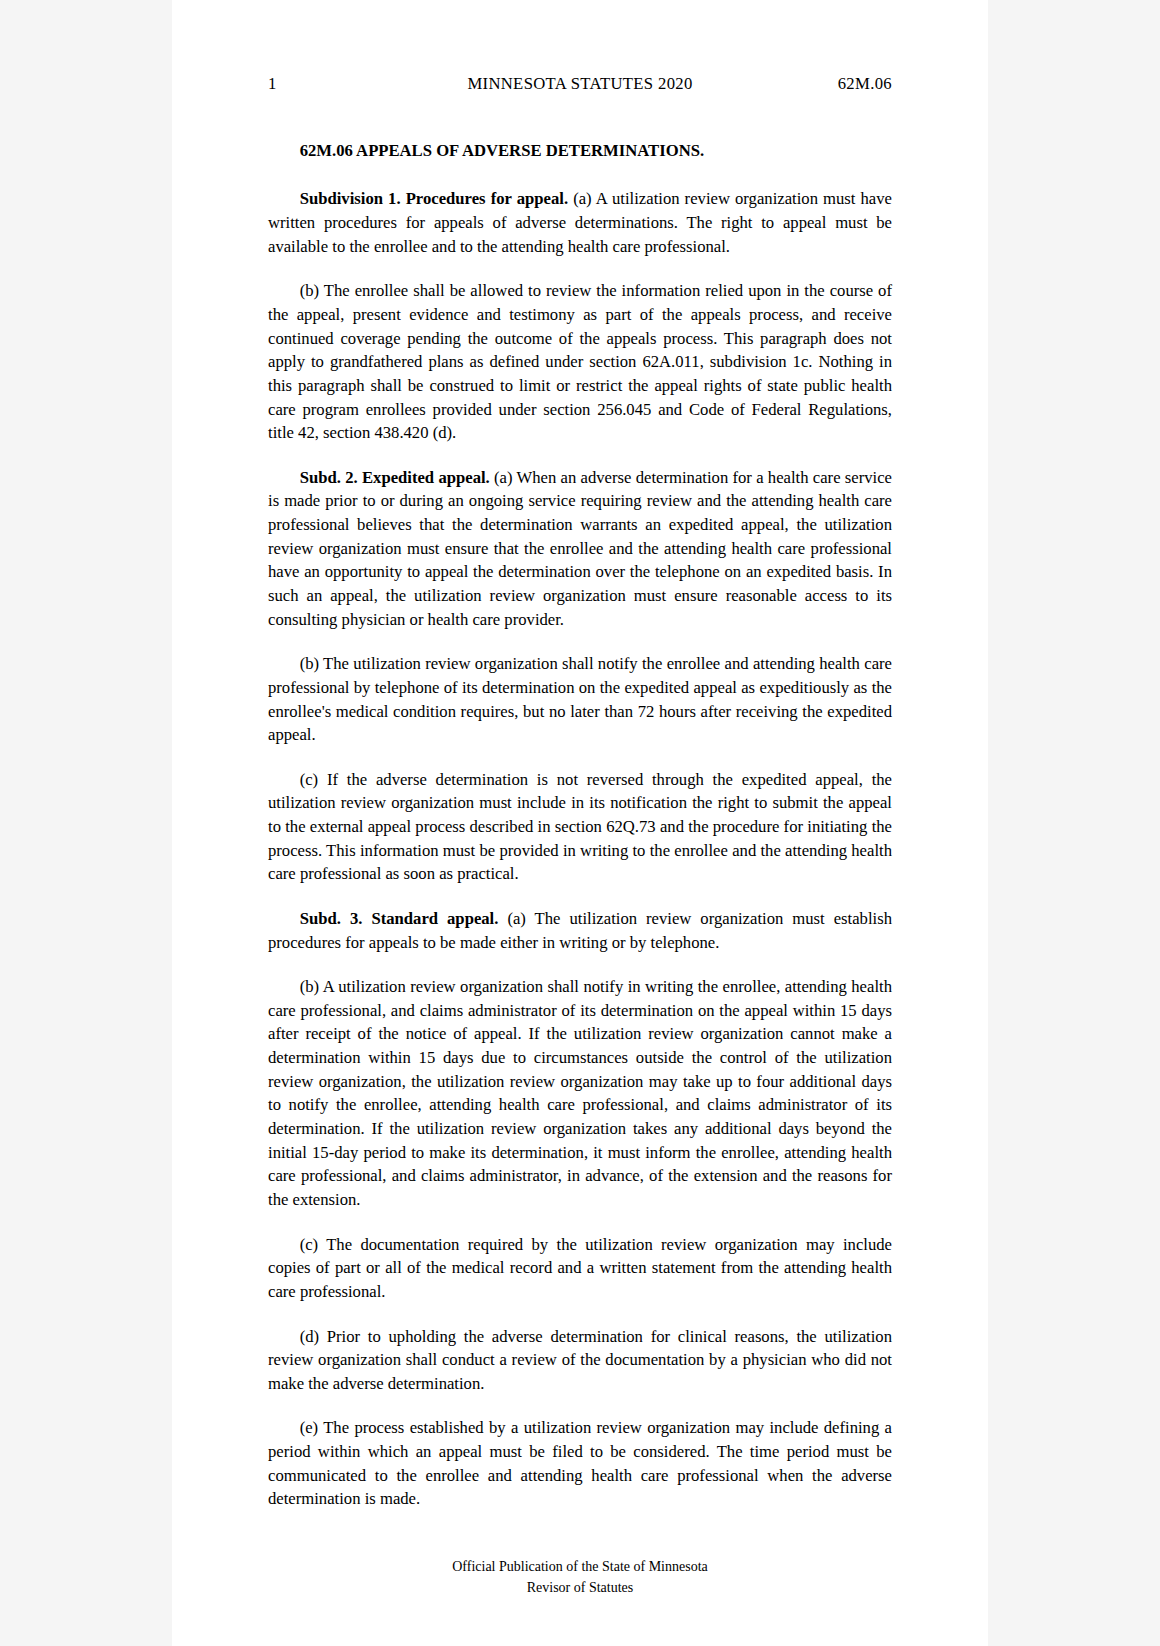1
MINNESOTA STATUTES 2020
62M.06
62M.06 APPEALS OF ADVERSE DETERMINATIONS.
Subdivision 1. Procedures for appeal. (a) A utilization review organization must have written procedures for appeals of adverse determinations. The right to appeal must be available to the enrollee and to the attending health care professional.
(b) The enrollee shall be allowed to review the information relied upon in the course of the appeal, present evidence and testimony as part of the appeals process, and receive continued coverage pending the outcome of the appeals process. This paragraph does not apply to grandfathered plans as defined under section 62A.011, subdivision 1c. Nothing in this paragraph shall be construed to limit or restrict the appeal rights of state public health care program enrollees provided under section 256.045 and Code of Federal Regulations, title 42, section 438.420 (d).
Subd. 2. Expedited appeal. (a) When an adverse determination for a health care service is made prior to or during an ongoing service requiring review and the attending health care professional believes that the determination warrants an expedited appeal, the utilization review organization must ensure that the enrollee and the attending health care professional have an opportunity to appeal the determination over the telephone on an expedited basis. In such an appeal, the utilization review organization must ensure reasonable access to its consulting physician or health care provider.
(b) The utilization review organization shall notify the enrollee and attending health care professional by telephone of its determination on the expedited appeal as expeditiously as the enrollee's medical condition requires, but no later than 72 hours after receiving the expedited appeal.
(c) If the adverse determination is not reversed through the expedited appeal, the utilization review organization must include in its notification the right to submit the appeal to the external appeal process described in section 62Q.73 and the procedure for initiating the process. This information must be provided in writing to the enrollee and the attending health care professional as soon as practical.
Subd. 3. Standard appeal. (a) The utilization review organization must establish procedures for appeals to be made either in writing or by telephone.
(b) A utilization review organization shall notify in writing the enrollee, attending health care professional, and claims administrator of its determination on the appeal within 15 days after receipt of the notice of appeal. If the utilization review organization cannot make a determination within 15 days due to circumstances outside the control of the utilization review organization, the utilization review organization may take up to four additional days to notify the enrollee, attending health care professional, and claims administrator of its determination. If the utilization review organization takes any additional days beyond the initial 15-day period to make its determination, it must inform the enrollee, attending health care professional, and claims administrator, in advance, of the extension and the reasons for the extension.
(c) The documentation required by the utilization review organization may include copies of part or all of the medical record and a written statement from the attending health care professional.
(d) Prior to upholding the adverse determination for clinical reasons, the utilization review organization shall conduct a review of the documentation by a physician who did not make the adverse determination.
(e) The process established by a utilization review organization may include defining a period within which an appeal must be filed to be considered. The time period must be communicated to the enrollee and attending health care professional when the adverse determination is made.
Official Publication of the State of Minnesota
Revisor of Statutes